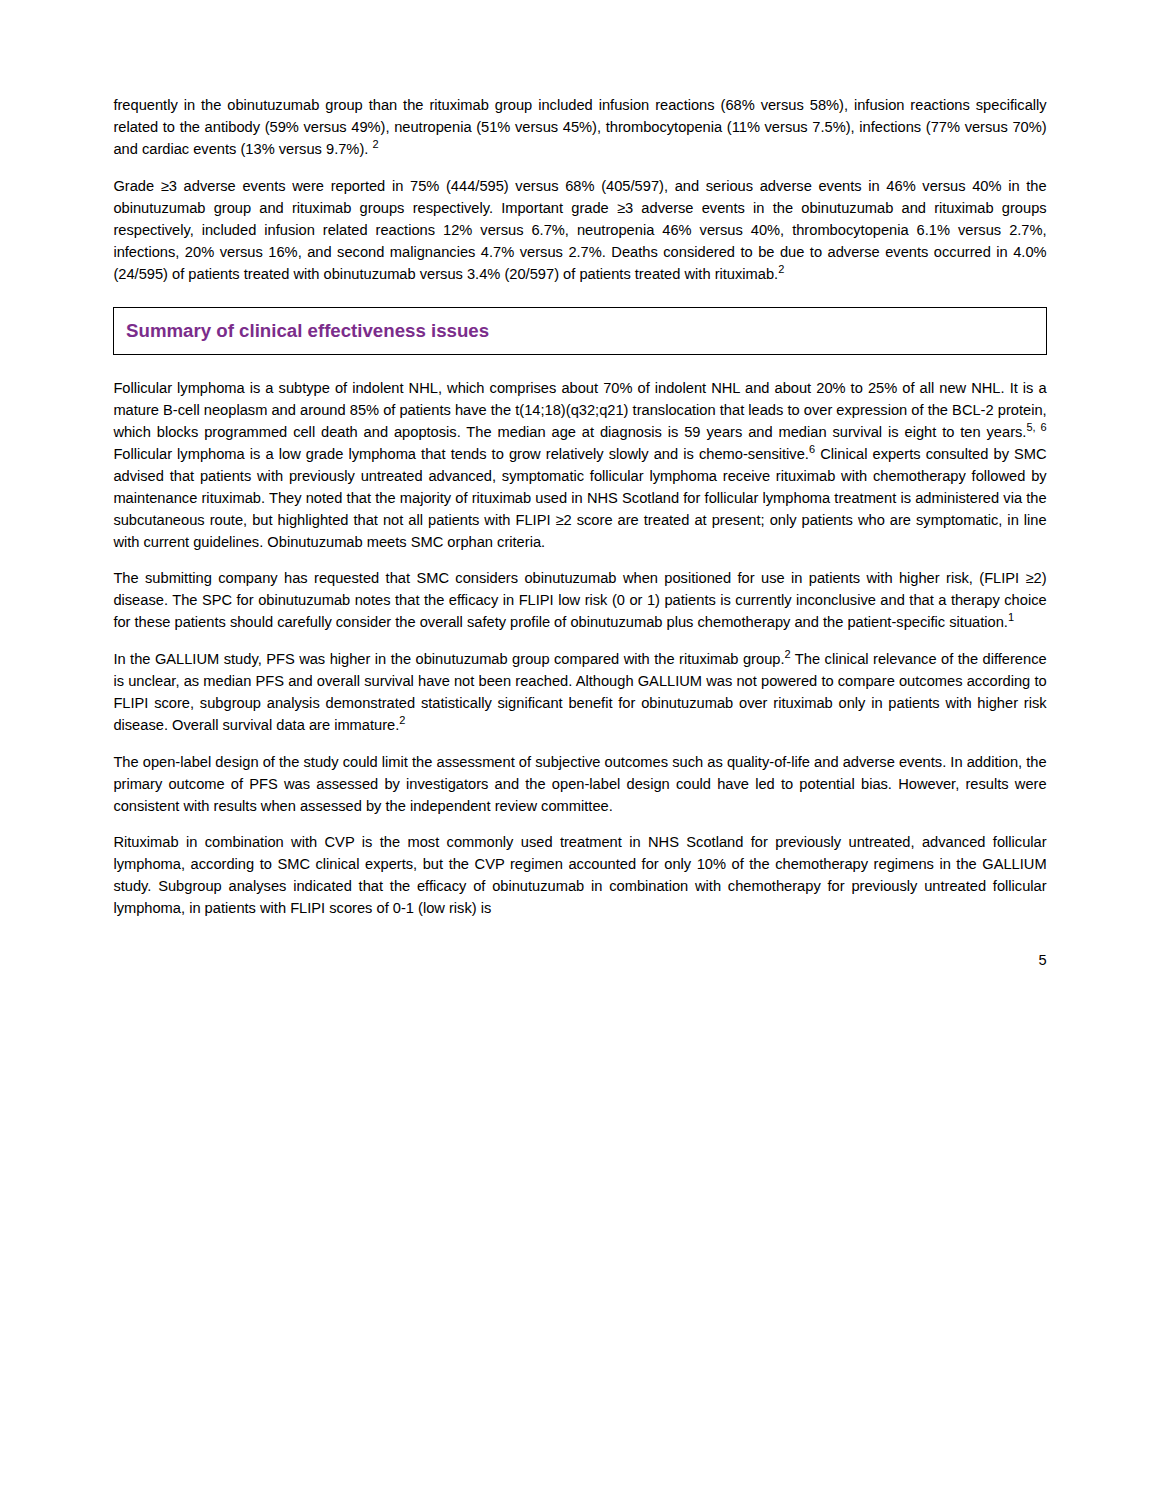frequently in the obinutuzumab group than the rituximab group included infusion reactions (68% versus 58%), infusion reactions specifically related to the antibody (59% versus 49%), neutropenia (51% versus 45%), thrombocytopenia (11% versus 7.5%), infections (77% versus 70%) and cardiac events (13% versus 9.7%). 2
Grade ≥3 adverse events were reported in 75% (444/595) versus 68% (405/597), and serious adverse events in 46% versus 40% in the obinutuzumab group and rituximab groups respectively. Important grade ≥3 adverse events in the obinutuzumab and rituximab groups respectively, included infusion related reactions 12% versus 6.7%, neutropenia 46% versus 40%, thrombocytopenia 6.1% versus 2.7%, infections, 20% versus 16%, and second malignancies 4.7% versus 2.7%. Deaths considered to be due to adverse events occurred in 4.0% (24/595) of patients treated with obinutuzumab versus 3.4% (20/597) of patients treated with rituximab.2
Summary of clinical effectiveness issues
Follicular lymphoma is a subtype of indolent NHL, which comprises about 70% of indolent NHL and about 20% to 25% of all new NHL. It is a mature B-cell neoplasm and around 85% of patients have the t(14;18)(q32;q21) translocation that leads to over expression of the BCL-2 protein, which blocks programmed cell death and apoptosis. The median age at diagnosis is 59 years and median survival is eight to ten years.5, 6 Follicular lymphoma is a low grade lymphoma that tends to grow relatively slowly and is chemo-sensitive.6 Clinical experts consulted by SMC advised that patients with previously untreated advanced, symptomatic follicular lymphoma receive rituximab with chemotherapy followed by maintenance rituximab. They noted that the majority of rituximab used in NHS Scotland for follicular lymphoma treatment is administered via the subcutaneous route, but highlighted that not all patients with FLIPI ≥2 score are treated at present; only patients who are symptomatic, in line with current guidelines. Obinutuzumab meets SMC orphan criteria.
The submitting company has requested that SMC considers obinutuzumab when positioned for use in patients with higher risk, (FLIPI ≥2) disease. The SPC for obinutuzumab notes that the efficacy in FLIPI low risk (0 or 1) patients is currently inconclusive and that a therapy choice for these patients should carefully consider the overall safety profile of obinutuzumab plus chemotherapy and the patient-specific situation.1
In the GALLIUM study, PFS was higher in the obinutuzumab group compared with the rituximab group.2 The clinical relevance of the difference is unclear, as median PFS and overall survival have not been reached. Although GALLIUM was not powered to compare outcomes according to FLIPI score, subgroup analysis demonstrated statistically significant benefit for obinutuzumab over rituximab only in patients with higher risk disease. Overall survival data are immature.2
The open-label design of the study could limit the assessment of subjective outcomes such as quality-of-life and adverse events. In addition, the primary outcome of PFS was assessed by investigators and the open-label design could have led to potential bias. However, results were consistent with results when assessed by the independent review committee.
Rituximab in combination with CVP is the most commonly used treatment in NHS Scotland for previously untreated, advanced follicular lymphoma, according to SMC clinical experts, but the CVP regimen accounted for only 10% of the chemotherapy regimens in the GALLIUM study. Subgroup analyses indicated that the efficacy of obinutuzumab in combination with chemotherapy for previously untreated follicular lymphoma, in patients with FLIPI scores of 0-1 (low risk) is
5